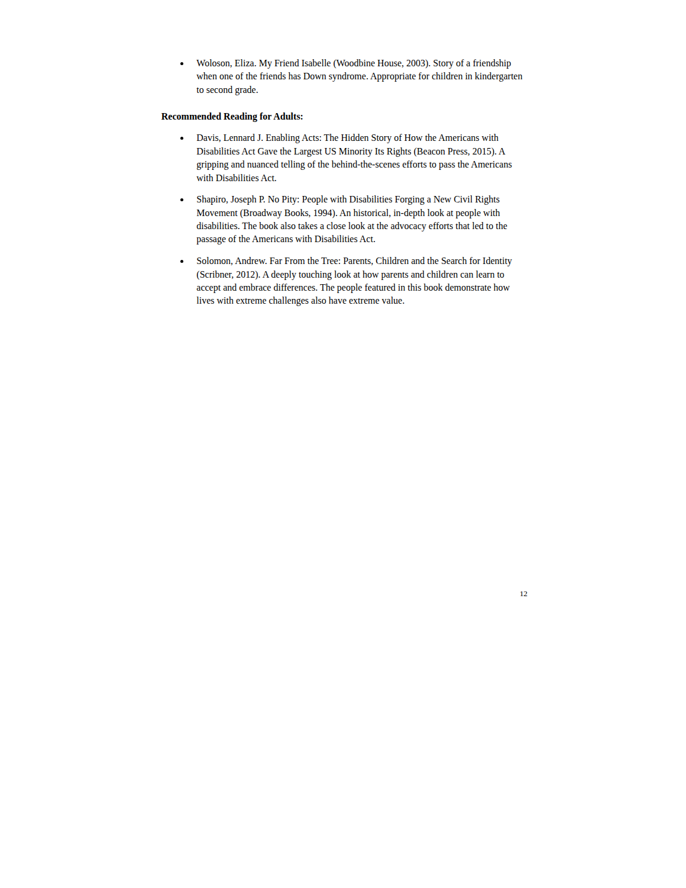Woloson, Eliza. My Friend Isabelle (Woodbine House, 2003). Story of a friendship when one of the friends has Down syndrome. Appropriate for children in kindergarten to second grade.
Recommended Reading for Adults:
Davis, Lennard J. Enabling Acts: The Hidden Story of How the Americans with Disabilities Act Gave the Largest US Minority Its Rights (Beacon Press, 2015). A gripping and nuanced telling of the behind-the-scenes efforts to pass the Americans with Disabilities Act.
Shapiro, Joseph P. No Pity: People with Disabilities Forging a New Civil Rights Movement (Broadway Books, 1994). An historical, in-depth look at people with disabilities. The book also takes a close look at the advocacy efforts that led to the passage of the Americans with Disabilities Act.
Solomon, Andrew. Far From the Tree: Parents, Children and the Search for Identity (Scribner, 2012). A deeply touching look at how parents and children can learn to accept and embrace differences. The people featured in this book demonstrate how lives with extreme challenges also have extreme value.
12